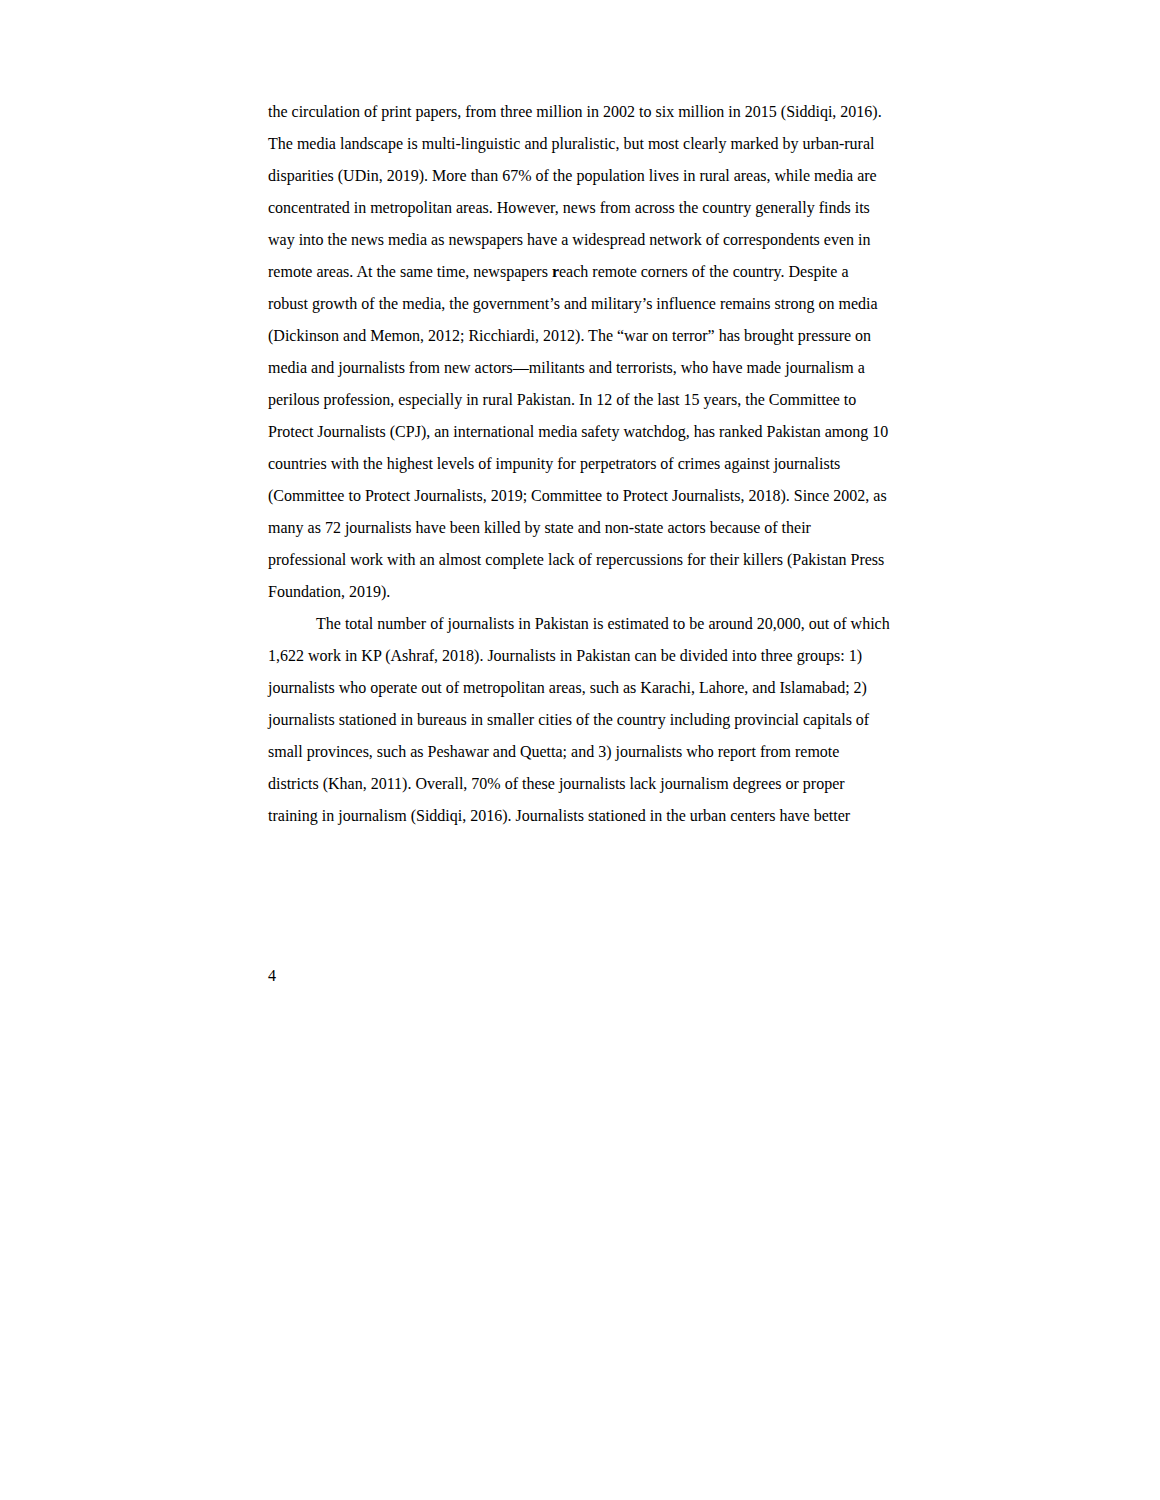the circulation of print papers, from three million in 2002 to six million in 2015 (Siddiqi, 2016). The media landscape is multi-linguistic and pluralistic, but most clearly marked by urban-rural disparities (UDin, 2019). More than 67% of the population lives in rural areas, while media are concentrated in metropolitan areas. However, news from across the country generally finds its way into the news media as newspapers have a widespread network of correspondents even in remote areas. At the same time, newspapers reach remote corners of the country. Despite a robust growth of the media, the government’s and military’s influence remains strong on media (Dickinson and Memon, 2012; Ricchiardi, 2012). The “war on terror” has brought pressure on media and journalists from new actors—militants and terrorists, who have made journalism a perilous profession, especially in rural Pakistan. In 12 of the last 15 years, the Committee to Protect Journalists (CPJ), an international media safety watchdog, has ranked Pakistan among 10 countries with the highest levels of impunity for perpetrators of crimes against journalists (Committee to Protect Journalists, 2019; Committee to Protect Journalists, 2018). Since 2002, as many as 72 journalists have been killed by state and non-state actors because of their professional work with an almost complete lack of repercussions for their killers (Pakistan Press Foundation, 2019).
The total number of journalists in Pakistan is estimated to be around 20,000, out of which 1,622 work in KP (Ashraf, 2018). Journalists in Pakistan can be divided into three groups: 1) journalists who operate out of metropolitan areas, such as Karachi, Lahore, and Islamabad; 2) journalists stationed in bureaus in smaller cities of the country including provincial capitals of small provinces, such as Peshawar and Quetta; and 3) journalists who report from remote districts (Khan, 2011). Overall, 70% of these journalists lack journalism degrees or proper training in journalism (Siddiqi, 2016). Journalists stationed in the urban centers have better
4